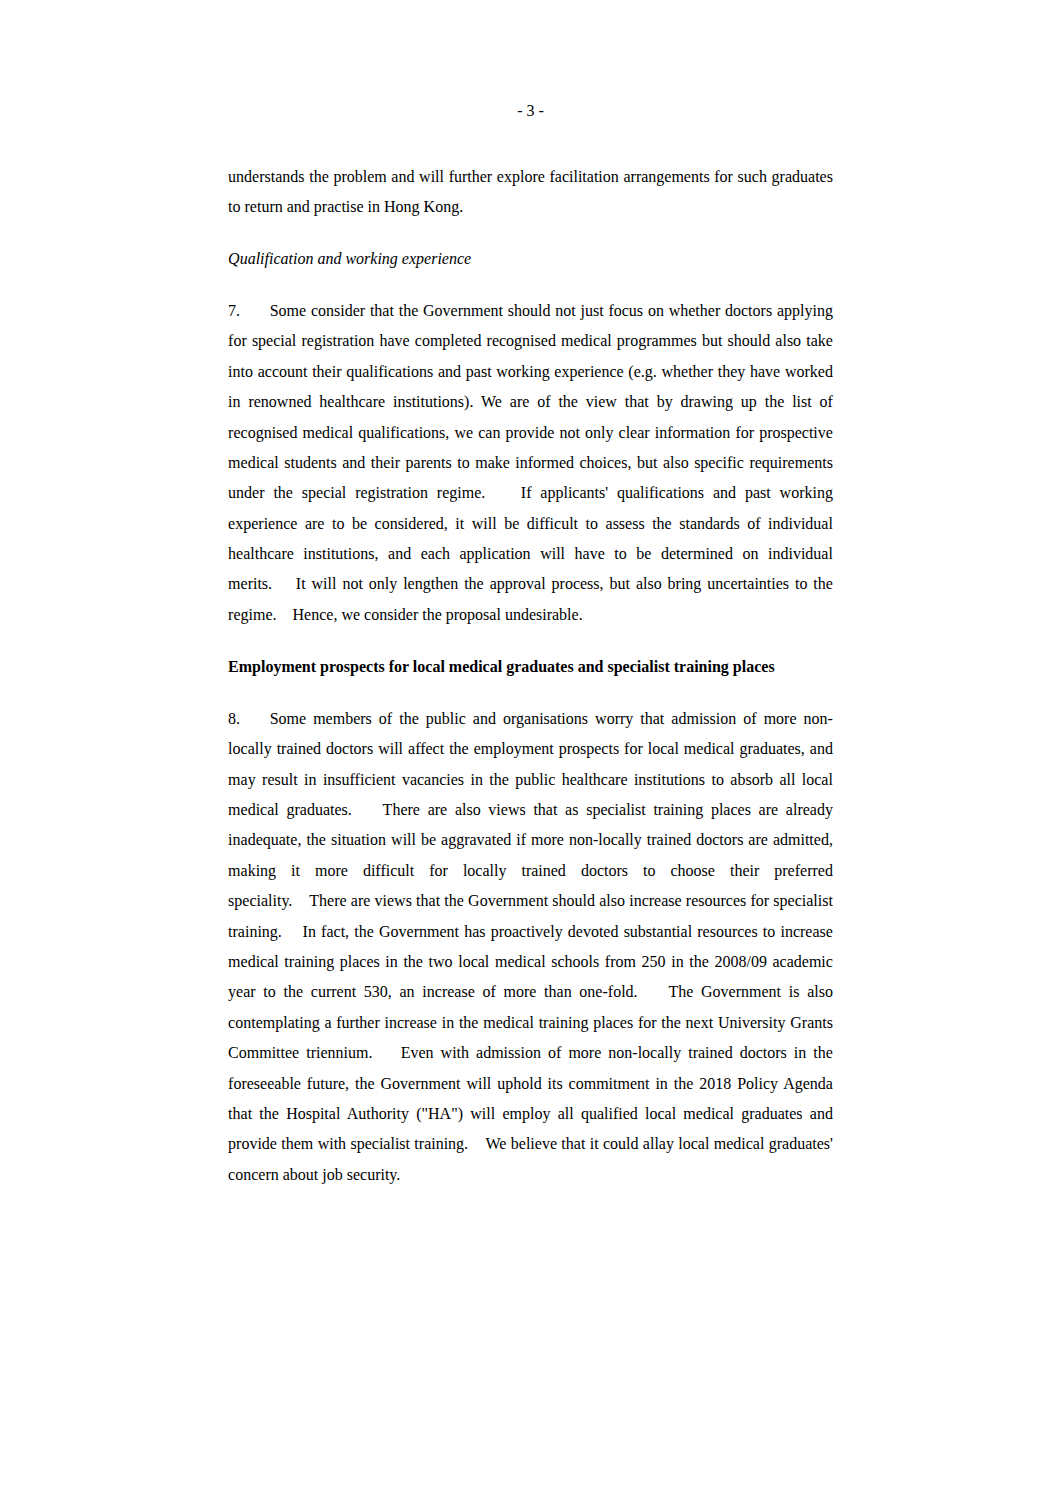- 3 -
understands the problem and will further explore facilitation arrangements for such graduates to return and practise in Hong Kong.
Qualification and working experience
7. Some consider that the Government should not just focus on whether doctors applying for special registration have completed recognised medical programmes but should also take into account their qualifications and past working experience (e.g. whether they have worked in renowned healthcare institutions). We are of the view that by drawing up the list of recognised medical qualifications, we can provide not only clear information for prospective medical students and their parents to make informed choices, but also specific requirements under the special registration regime. If applicants' qualifications and past working experience are to be considered, it will be difficult to assess the standards of individual healthcare institutions, and each application will have to be determined on individual merits. It will not only lengthen the approval process, but also bring uncertainties to the regime. Hence, we consider the proposal undesirable.
Employment prospects for local medical graduates and specialist training places
8. Some members of the public and organisations worry that admission of more non-locally trained doctors will affect the employment prospects for local medical graduates, and may result in insufficient vacancies in the public healthcare institutions to absorb all local medical graduates. There are also views that as specialist training places are already inadequate, the situation will be aggravated if more non-locally trained doctors are admitted, making it more difficult for locally trained doctors to choose their preferred speciality. There are views that the Government should also increase resources for specialist training. In fact, the Government has proactively devoted substantial resources to increase medical training places in the two local medical schools from 250 in the 2008/09 academic year to the current 530, an increase of more than one-fold. The Government is also contemplating a further increase in the medical training places for the next University Grants Committee triennium. Even with admission of more non-locally trained doctors in the foreseeable future, the Government will uphold its commitment in the 2018 Policy Agenda that the Hospital Authority ("HA") will employ all qualified local medical graduates and provide them with specialist training. We believe that it could allay local medical graduates' concern about job security.